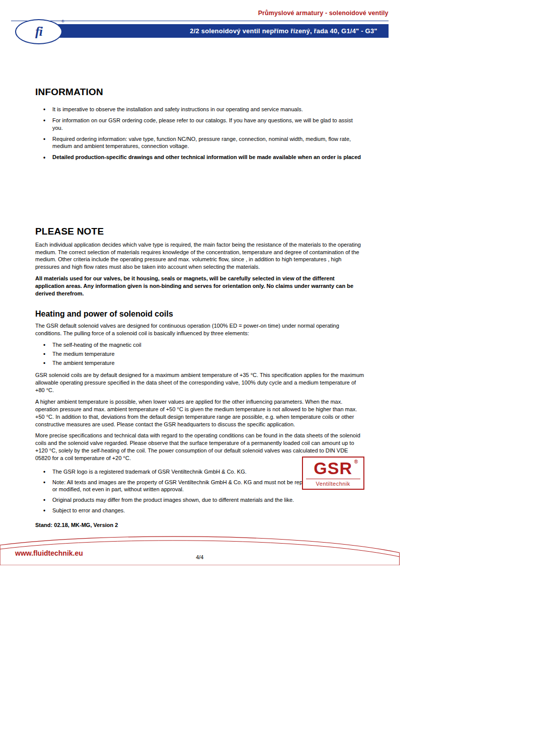Průmyslové armatury - solenoidové ventily
2/2 solenoidový ventil nepřímo řízený, řada 40, G1/4" - G3"
fi ®
INFORMATION
It is imperative to observe the installation and safety instructions in our operating and service manuals.
For information on our GSR ordering code, please refer to our catalogs. If you have any questions, we will be glad to assist you.
Required ordering information: valve type, function NC/NO, pressure range, connection, nominal width, medium, flow rate, medium and ambient temperatures, connection voltage.
Detailed production-specific drawings and other technical information will be made available when an order is placed
PLEASE NOTE
Each individual application decides which valve type is required, the main factor being the resistance of the materials to the operating medium. The correct selection of materials requires knowledge of the concentration, temperature and degree of contamination of the medium. Other criteria include the operating pressure and max. volumetric flow, since , in addition to high temperatures , high pressures and high flow rates must also be taken into account when selecting the materials.
All materials used for our valves, be it housing, seals or magnets, will be carefully selected in view of the different application areas. Any information given is non-binding and serves for orientation only. No claims under warranty can be derived therefrom.
Heating and power of solenoid coils
The GSR default solenoid valves are designed for continuous operation (100% ED = power-on time) under normal operating conditions. The pulling force of a solenoid coil is basically influenced by three elements:
The self-heating of the magnetic coil
The medium temperature
The ambient temperature
GSR solenoid coils are by default designed for a maximum ambient temperature of +35 °C. This specification applies for the maximum allowable operating pressure specified in the data sheet of the corresponding valve, 100% duty cycle and a medium temperature of +80 °C.
A higher ambient temperature is possible, when lower values are applied for the other influencing parameters. When the max. operation pressure and max. ambient temperature of +50 °C is given the medium temperature is not allowed to be higher than max. +50 °C. In addition to that, deviations from the default design temperature range are possible, e.g. when temperature coils or other constructive measures are used. Please contact the GSR headquarters to discuss the specific application.
More precise specifications and technical data with regard to the operating conditions can be found in the data sheets of the solenoid coils and the solenoid valve regarded. Please observe that the surface temperature of a permanently loaded coil can amount up to +120 °C, solely by the self-heating of the coil. The power consumption of our default solenoid valves was calculated to DIN VDE 05820 for a coil temperature of +20 °C.
The GSR logo is a registered trademark of GSR Ventiltechnik GmbH & Co. KG.
Note: All texts and images are the property of GSR Ventiltechnik GmbH & Co. KG and must not be replicated
or modified, not even in part, without written approval.
Original products may differ from the product images shown, due to different materials and the like.
Subject to error and changes.
Stand: 02.18, MK-MG, Version 2
GSR®
Ventiltechnik
www.fluidtechnik.eu
4/4